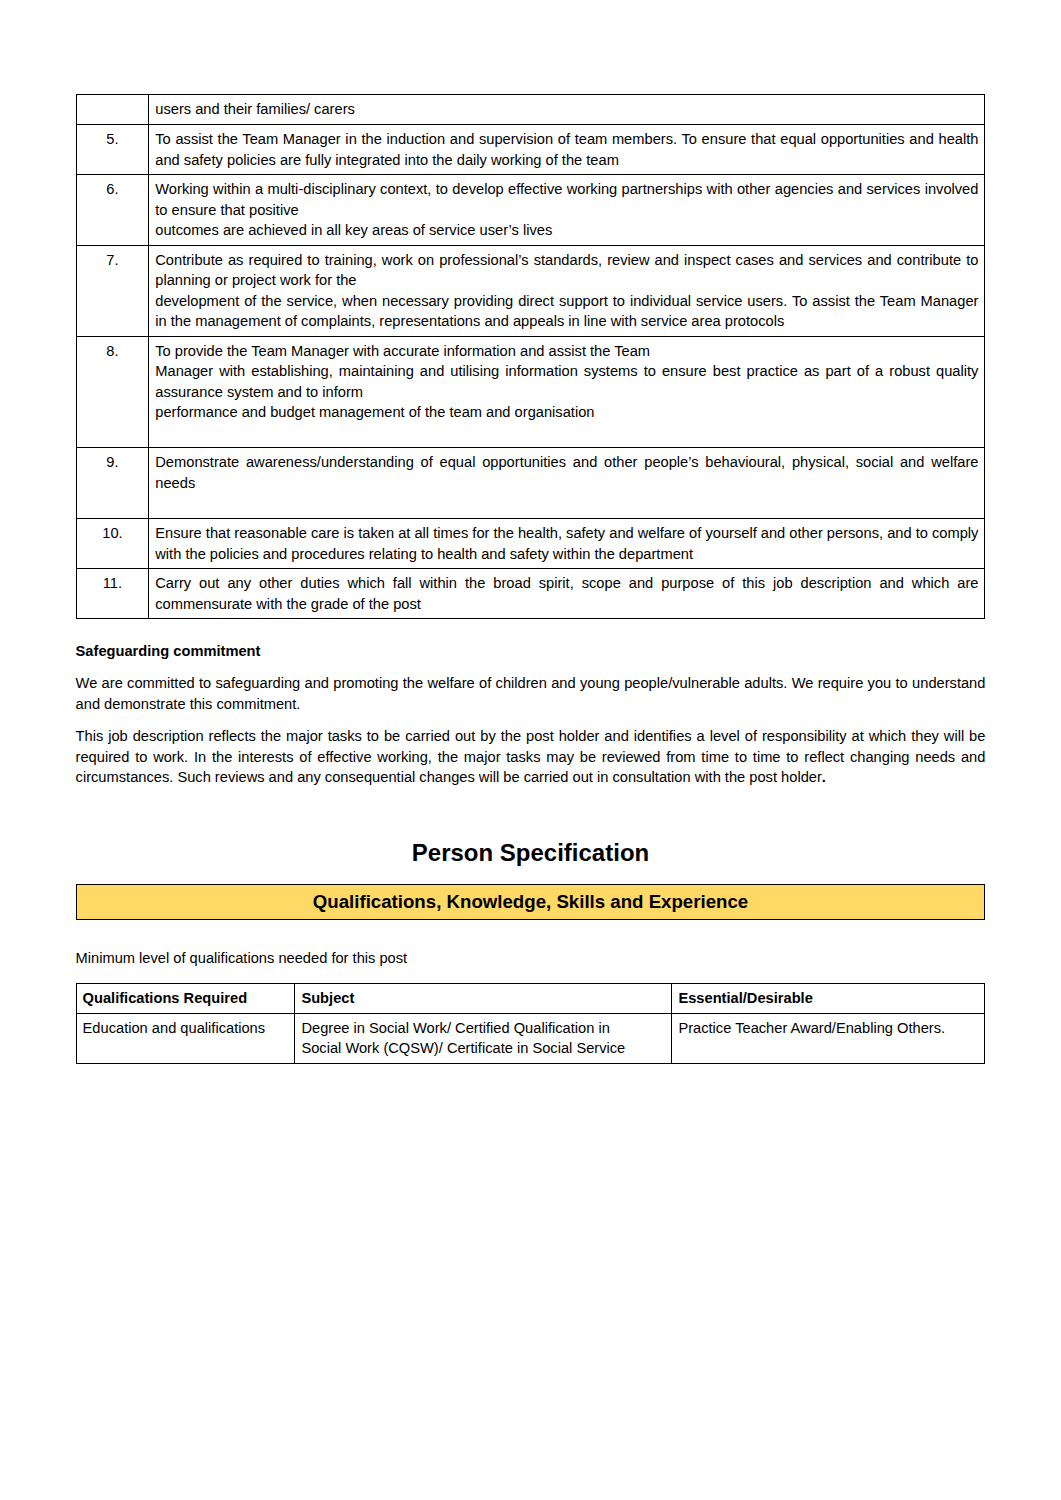| | users and their families/ carers |
| 5. | To assist the Team Manager in the induction and supervision of team members. To ensure that equal opportunities and health and safety policies are fully integrated into the daily working of the team |
| 6. | Working within a multi-disciplinary context, to develop effective working partnerships with other agencies and services involved to ensure that positive outcomes are achieved in all key areas of service user’s lives |
| 7. | Contribute as required to training, work on professional’s standards, review and inspect cases and services and contribute to planning or project work for the development of the service, when necessary providing direct support to individual service users. To assist the Team Manager in the management of complaints, representations and appeals in line with service area protocols |
| 8. | To provide the Team Manager with accurate information and assist the Team Manager with establishing, maintaining and utilising information systems to ensure best practice as part of a robust quality assurance system and to inform performance and budget management of the team and organisation |
| 9. | Demonstrate awareness/understanding of equal opportunities and other people’s behavioural, physical, social and welfare needs |
| 10. | Ensure that reasonable care is taken at all times for the health, safety and welfare of yourself and other persons, and to comply with the policies and procedures relating to health and safety within the department |
| 11. | Carry out any other duties which fall within the broad spirit, scope and purpose of this job description and which are commensurate with the grade of the post |
Safeguarding commitment
We are committed to safeguarding and promoting the welfare of children and young people/vulnerable adults. We require you to understand and demonstrate this commitment.
This job description reflects the major tasks to be carried out by the post holder and identifies a level of responsibility at which they will be required to work. In the interests of effective working, the major tasks may be reviewed from time to time to reflect changing needs and circumstances. Such reviews and any consequential changes will be carried out in consultation with the post holder.
Person Specification
Qualifications, Knowledge, Skills and Experience
Minimum level of qualifications needed for this post
| Qualifications Required | Subject | Essential/Desirable |
| --- | --- | --- |
| Education and qualifications | Degree in Social Work/ Certified Qualification in Social Work (CQSW)/ Certificate in Social Service | Practice Teacher Award/Enabling Others. |